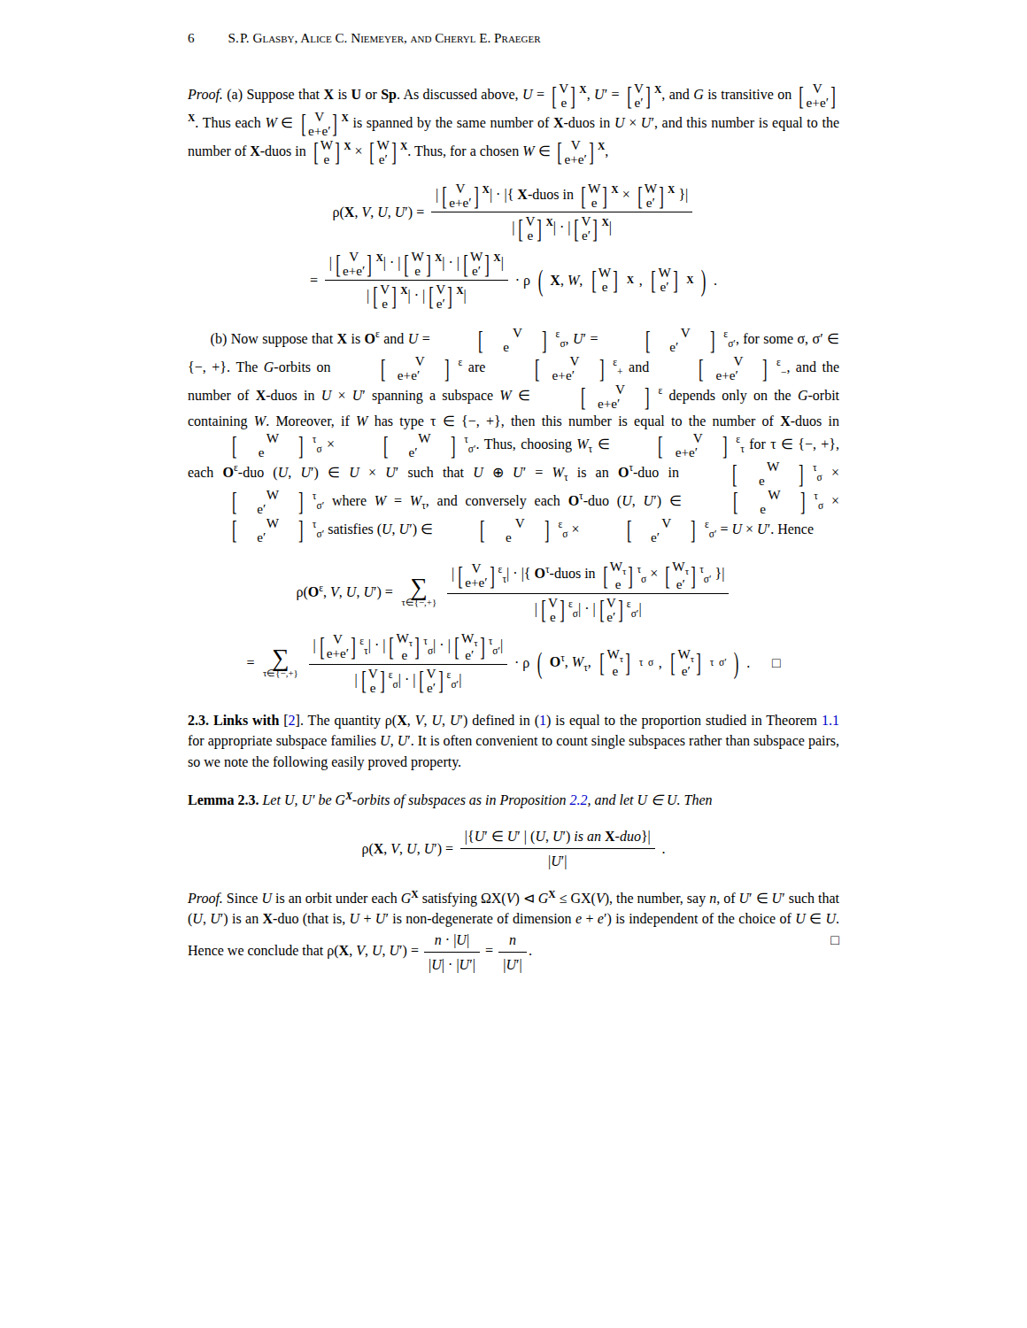6 S. P. Glasby, Alice C. Niemeyer, and Cheryl E. Praeger
Proof. (a) Suppose that X is U or Sp. As discussed above, U = [V
e] X, U′ = [V
e′] X, and G is transitive on [V
e+e′] X. Thus each W ∈ [V
e+e′] X is spanned by the same number of X-duos in U × U′, and this number is equal to the number of X-duos in [W
e] X × [W
e′] X. Thus, for a chosen W ∈ [V
e+e′] X,
ρ(X, V, U, U′) = |[V
e+e′] X| · |{ X-duos in [W
e] X × [W
e′] X }| |[V
e] X| · |[V
e′] X|
= |[V
e+e′] X| · |[W
e] X| · |[W
e′] X| |[V
e] X| · |[V
e′] X| · ρ ( X, W, [W
e] X, [W
e′] X ) .
(b) Now suppose that X is Oε and U = [V
e] εσ, U′ = [V
e′] εσ′, for some σ, σ′ ∈ {−, +}. The G-orbits on [V
e+e′] ε are [V
e+e′] ε+ and [V
e+e′] ε−, and the number of X-duos in U × U′ spanning a subspace W ∈ [V
e+e′] ε depends only on the G-orbit containing W. Moreover, if W has type τ ∈ {−, +}, then this number is equal to the number of X-duos in [W
e] τσ × [W
e′] τσ′. Thus, choosing Wτ ∈ [V
e+e′] ετ for τ ∈ {−, +}, each Oε-duo (U, U′) ∈ U × U′ such that U ⊕ U′ = Wτ is an Oτ-duo in [W
e] τσ × [W
e′] τσ′ where W = Wτ, and conversely each Oτ-duo (U, U′) ∈ [W
e] τσ × [W
e′] τσ′ satisfies (U, U′) ∈ [V
e] εσ × [V
e′] εσ′ = U × U′. Hence
ρ(Oε, V, U, U′) = ∑τ∈{−,+} |[V
e+e′] ετ| · |{ Oτ-duos in [Wτ
e] τσ × [Wτ
e′] τσ′ }| |[V
e] εσ| · |[V
e′] εσ′|
= ∑τ∈{−,+} |[V
e+e′] ετ| · |[Wτ
e] τσ| · |[Wτ
e′] τσ′| |[V
e] εσ| · |[V
e′] εσ′| · ρ ( Oτ, Wτ, [Wτ
e] τσ, [Wτ
e′] τσ′ ) . □
2.3. Links with [2]. The quantity ρ(X, V, U, U′) defined in (1) is equal to the proportion studied in Theorem 1.1 for appropriate subspace families U, U′. It is often convenient to count single subspaces rather than subspace pairs, so we note the following easily proved property.
Lemma 2.3. Let U, U′ be GX-orbits of subspaces as in Proposition 2.2, and let U ∈ U. Then
ρ(X, V, U, U′) = |{U′ ∈ U′ | (U, U′) is an X-duo}| |U′| .
Proof. Since U is an orbit under each GX satisfying ΩX(V) ⊲ GX ≤ GX(V), the number, say n, of U′ ∈ U′ such that (U, U′) is an X-duo (that is, U + U′ is non-degenerate of dimension e + e′) is independent of the choice of U ∈ U. Hence we conclude that ρ(X, V, U, U′) = n · |U||U| · |U′| = n|U′|. □